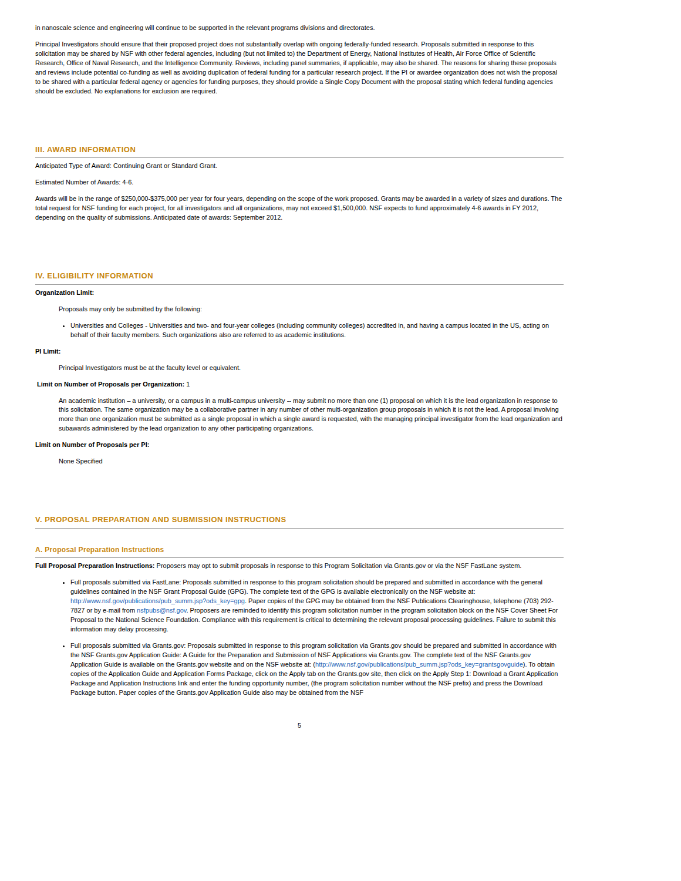in nanoscale science and engineering will continue to be supported in the relevant programs divisions and directorates.
Principal Investigators should ensure that their proposed project does not substantially overlap with ongoing federally-funded research. Proposals submitted in response to this solicitation may be shared by NSF with other federal agencies, including (but not limited to) the Department of Energy, National Institutes of Health, Air Force Office of Scientific Research, Office of Naval Research, and the Intelligence Community. Reviews, including panel summaries, if applicable, may also be shared. The reasons for sharing these proposals and reviews include potential co-funding as well as avoiding duplication of federal funding for a particular research project. If the PI or awardee organization does not wish the proposal to be shared with a particular federal agency or agencies for funding purposes, they should provide a Single Copy Document with the proposal stating which federal funding agencies should be excluded. No explanations for exclusion are required.
III. AWARD INFORMATION
Anticipated Type of Award: Continuing Grant or Standard Grant.
Estimated Number of Awards: 4-6.
Awards will be in the range of $250,000-$375,000 per year for four years, depending on the scope of the work proposed. Grants may be awarded in a variety of sizes and durations. The total request for NSF funding for each project, for all investigators and all organizations, may not exceed $1,500,000. NSF expects to fund approximately 4-6 awards in FY 2012, depending on the quality of submissions. Anticipated date of awards: September 2012.
IV. ELIGIBILITY INFORMATION
Organization Limit:
Proposals may only be submitted by the following:
Universities and Colleges - Universities and two- and four-year colleges (including community colleges) accredited in, and having a campus located in the US, acting on behalf of their faculty members. Such organizations also are referred to as academic institutions.
PI Limit:
Principal Investigators must be at the faculty level or equivalent.
Limit on Number of Proposals per Organization: 1
An academic institution – a university, or a campus in a multi-campus university -- may submit no more than one (1) proposal on which it is the lead organization in response to this solicitation. The same organization may be a collaborative partner in any number of other multi-organization group proposals in which it is not the lead. A proposal involving more than one organization must be submitted as a single proposal in which a single award is requested, with the managing principal investigator from the lead organization and subawards administered by the lead organization to any other participating organizations.
Limit on Number of Proposals per PI:
None Specified
V. PROPOSAL PREPARATION AND SUBMISSION INSTRUCTIONS
A. Proposal Preparation Instructions
Full Proposal Preparation Instructions: Proposers may opt to submit proposals in response to this Program Solicitation via Grants.gov or via the NSF FastLane system.
Full proposals submitted via FastLane: Proposals submitted in response to this program solicitation should be prepared and submitted in accordance with the general guidelines contained in the NSF Grant Proposal Guide (GPG). The complete text of the GPG is available electronically on the NSF website at: http://www.nsf.gov/publications/pub_summ.jsp?ods_key=gpg. Paper copies of the GPG may be obtained from the NSF Publications Clearinghouse, telephone (703) 292-7827 or by e-mail from nsfpubs@nsf.gov. Proposers are reminded to identify this program solicitation number in the program solicitation block on the NSF Cover Sheet For Proposal to the National Science Foundation. Compliance with this requirement is critical to determining the relevant proposal processing guidelines. Failure to submit this information may delay processing.
Full proposals submitted via Grants.gov: Proposals submitted in response to this program solicitation via Grants.gov should be prepared and submitted in accordance with the NSF Grants.gov Application Guide: A Guide for the Preparation and Submission of NSF Applications via Grants.gov. The complete text of the NSF Grants.gov Application Guide is available on the Grants.gov website and on the NSF website at: (http://www.nsf.gov/publications/pub_summ.jsp?ods_key=grantsgovguide). To obtain copies of the Application Guide and Application Forms Package, click on the Apply tab on the Grants.gov site, then click on the Apply Step 1: Download a Grant Application Package and Application Instructions link and enter the funding opportunity number, (the program solicitation number without the NSF prefix) and press the Download Package button. Paper copies of the Grants.gov Application Guide also may be obtained from the NSF
5